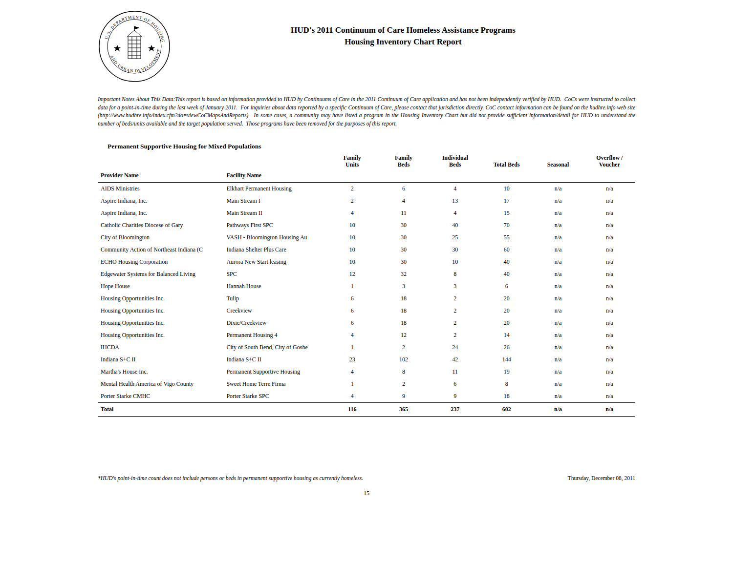U.S. DEPARTMENT OF HOUSING AND URBAN DEVELOPMENT
HUD's 2011 Continuum of Care Homeless Assistance Programs
Housing Inventory Chart Report
Important Notes About This Data:This report is based on information provided to HUD by Continuums of Care in the 2011 Continuum of Care application and has not been independently verified by HUD. CoCs were instructed to collect data for a point-in-time during the last week of January 2011. For inquiries about data reported by a specific Continuum of Care, please contact that jurisdiction directly. CoC contact information can be found on the hudhre.info web site (http://www.hudhre.info/index.cfm?do=viewCoCMapsAndReports). In some cases, a community may have listed a program in the Housing Inventory Chart but did not provide sufficient information/detail for HUD to understand the number of beds/units available and the target population served. Those programs have been removed for the purposes of this report.
Permanent Supportive Housing for Mixed Populations
| | | Family Units | Family Beds | Individual Beds | Total Beds | Seasonal | Overflow / Voucher |
| --- | --- | --- | --- | --- | --- | --- | --- |
| Provider Name | Facility Name | | | | | | |
| AIDS Ministries | Elkhart Permanent Housing | 2 | 6 | 4 | 10 | n/a | n/a |
| Aspire Indiana, Inc. | Main Stream I | 2 | 4 | 13 | 17 | n/a | n/a |
| Aspire Indiana, Inc. | Main Stream II | 4 | 11 | 4 | 15 | n/a | n/a |
| Catholic Charities Diocese of Gary | Pathways First SPC | 10 | 30 | 40 | 70 | n/a | n/a |
| City of Bloomington | VASH - Bloomington Housing Au | 10 | 30 | 25 | 55 | n/a | n/a |
| Community Action of Northeast Indiana (C | Indiana Shelter Plus Care | 10 | 30 | 30 | 60 | n/a | n/a |
| ECHO Housing Corporation | Aurora New Start leasing | 10 | 30 | 10 | 40 | n/a | n/a |
| Edgewater Systems for Balanced Living | SPC | 12 | 32 | 8 | 40 | n/a | n/a |
| Hope House | Hannah House | 1 | 3 | 3 | 6 | n/a | n/a |
| Housing Opportunities Inc. | Tulip | 6 | 18 | 2 | 20 | n/a | n/a |
| Housing Opportunities Inc. | Creekview | 6 | 18 | 2 | 20 | n/a | n/a |
| Housing Opportunities Inc. | Dixie/Creekview | 6 | 18 | 2 | 20 | n/a | n/a |
| Housing Opportunities Inc. | Permanent Housing 4 | 4 | 12 | 2 | 14 | n/a | n/a |
| IHCDA | City of South Bend, City of Goshe | 1 | 2 | 24 | 26 | n/a | n/a |
| Indiana S+C II | Indiana S+C II | 23 | 102 | 42 | 144 | n/a | n/a |
| Martha's House Inc. | Permanent Supportive Housing | 4 | 8 | 11 | 19 | n/a | n/a |
| Mental Health America of Vigo County | Sweet Home Terre Firma | 1 | 2 | 6 | 8 | n/a | n/a |
| Porter Starke CMHC | Porter Starke SPC | 4 | 9 | 9 | 18 | n/a | n/a |
| Total | | 116 | 365 | 237 | 602 | n/a | n/a |
*HUD's point-in-time count does not include persons or beds in permanent supportive housing as currently homeless. Thursday, December 08, 2011
15